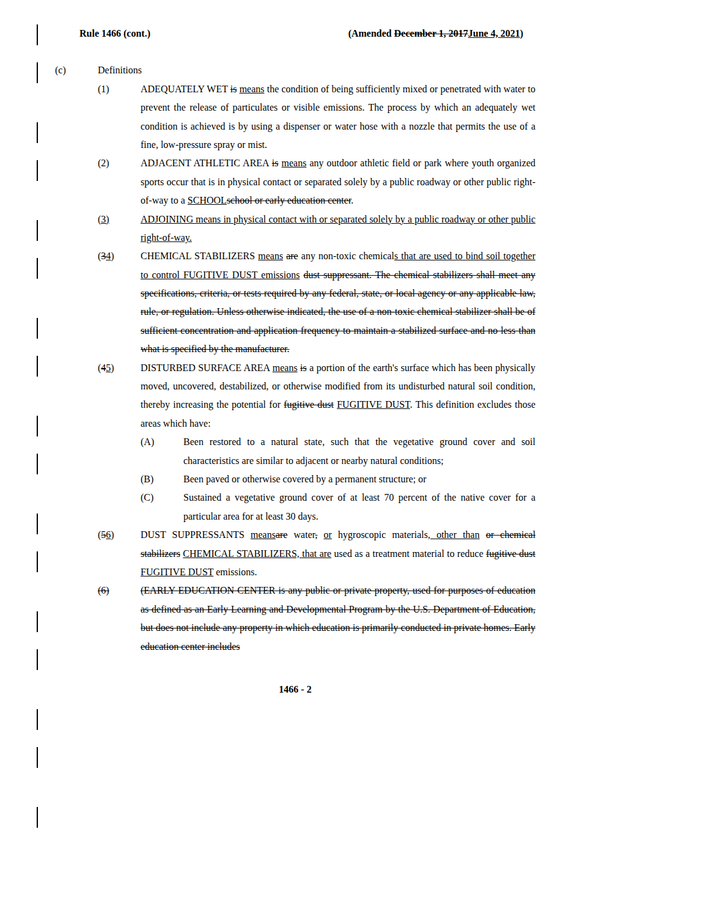Rule 1466 (cont.) (Amended December 1, 2017June 4, 2021)
(c) Definitions
(1) ADEQUATELY WET is means the condition of being sufficiently mixed or penetrated with water to prevent the release of particulates or visible emissions. The process by which an adequately wet condition is achieved is by using a dispenser or water hose with a nozzle that permits the use of a fine, low-pressure spray or mist.
(2) ADJACENT ATHLETIC AREA is means any outdoor athletic field or park where youth organized sports occur that is in physical contact or separated solely by a public roadway or other public right-of-way to a SCHOOLschool or early education center.
(3) ADJOINING means in physical contact with or separated solely by a public roadway or other public right-of-way.
(34) CHEMICAL STABILIZERS means are any non-toxic chemicals that are used to bind soil together to control FUGITIVE DUST emissions dust suppressant. The chemical stabilizers shall meet any specifications, criteria, or tests required by any federal, state, or local agency or any applicable law, rule, or regulation. Unless otherwise indicated, the use of a non-toxic chemical stabilizer shall be of sufficient concentration and application frequency to maintain a stabilized surface and no less than what is specified by the manufacturer.
(45) DISTURBED SURFACE AREA means is a portion of the earth's surface which has been physically moved, uncovered, destabilized, or otherwise modified from its undisturbed natural soil condition, thereby increasing the potential for fugitive dust FUGITIVE DUST. This definition excludes those areas which have:
(A) Been restored to a natural state, such that the vegetative ground cover and soil characteristics are similar to adjacent or nearby natural conditions;
(B) Been paved or otherwise covered by a permanent structure; or
(C) Sustained a vegetative ground cover of at least 70 percent of the native cover for a particular area for at least 30 days.
(56) DUST SUPPRESSANTS meansare water, or hygroscopic materials, other than or chemical stabilizers CHEMICAL STABILIZERS, that are used as a treatment material to reduce fugitive dust FUGITIVE DUST emissions.
(6) (EARLY EDUCATION CENTER is any public or private property, used for purposes of education as defined as an Early Learning and Developmental Program by the U.S. Department of Education, but does not include any property in which education is primarily conducted in private homes. Early education center includes
1466 - 2